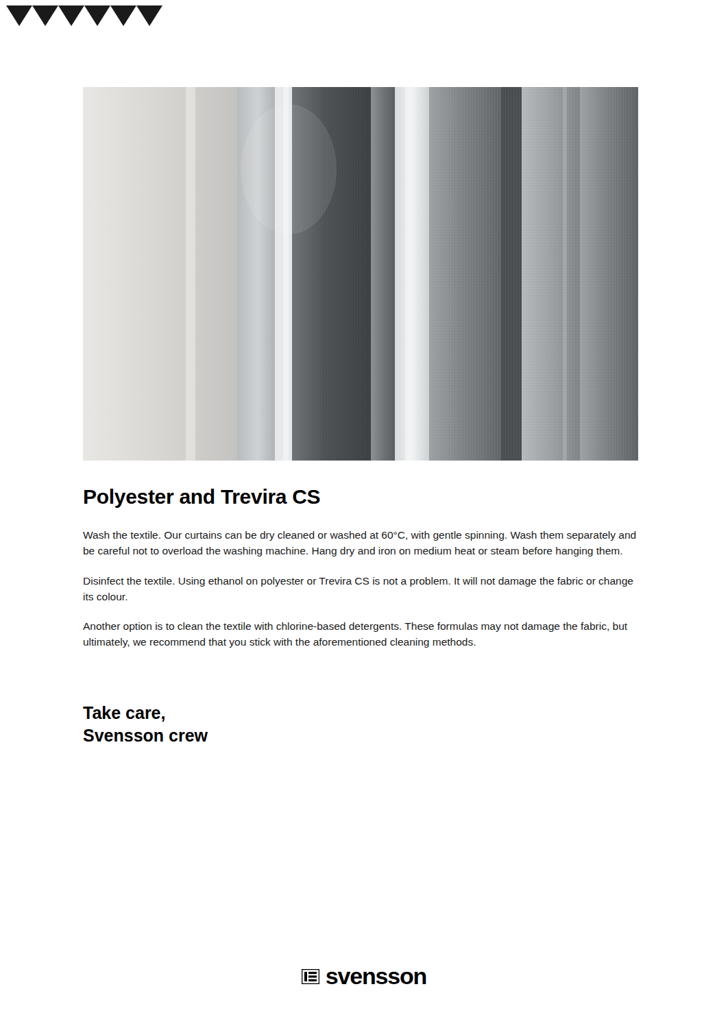Polyester and Trevira CS
Wash the textile. Our curtains can be dry cleaned or washed at 60°C, with gentle spinning. Wash them separately and be careful not to overload the washing machine. Hang dry and iron on medium heat or steam before hanging them.
Disinfect the textile. Using ethanol on polyester or Trevira CS is not a problem. It will not damage the fabric or change its colour.
Another option is to clean the textile with chlorine-based detergents. These formulas may not damage the fabric, but ultimately, we recommend that you stick with the aforementioned cleaning methods.
Take care,
Svensson crew
svensson